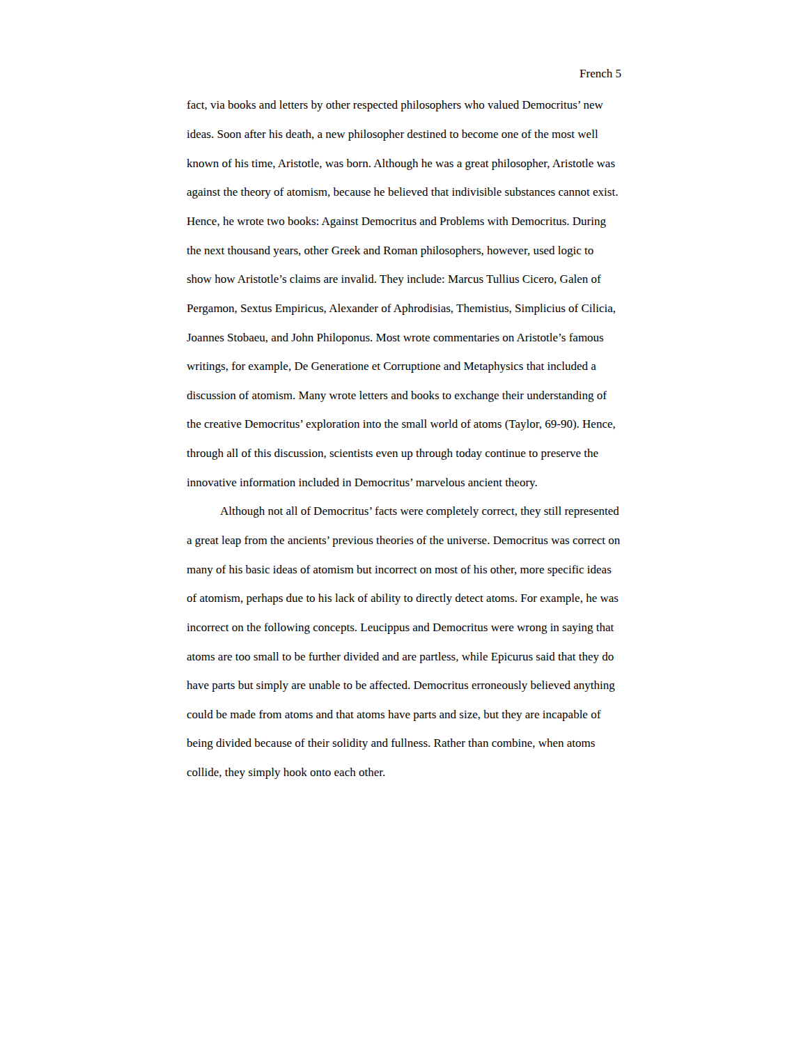French 5
fact, via books and letters by other respected philosophers who valued Democritus’ new ideas. Soon after his death, a new philosopher destined to become one of the most well known of his time, Aristotle, was born. Although he was a great philosopher, Aristotle was against the theory of atomism, because he believed that indivisible substances cannot exist. Hence, he wrote two books: Against Democritus and Problems with Democritus. During the next thousand years, other Greek and Roman philosophers, however, used logic to show how Aristotle’s claims are invalid. They include: Marcus Tullius Cicero, Galen of Pergamon, Sextus Empiricus, Alexander of Aphrodisias, Themistius, Simplicius of Cilicia, Joannes Stobaeu, and John Philoponus. Most wrote commentaries on Aristotle’s famous writings, for example, De Generatione et Corruptione and Metaphysics that included a discussion of atomism. Many wrote letters and books to exchange their understanding of the creative Democritus’ exploration into the small world of atoms (Taylor, 69-90). Hence, through all of this discussion, scientists even up through today continue to preserve the innovative information included in Democritus’ marvelous ancient theory.
Although not all of Democritus’ facts were completely correct, they still represented a great leap from the ancients’ previous theories of the universe. Democritus was correct on many of his basic ideas of atomism but incorrect on most of his other, more specific ideas of atomism, perhaps due to his lack of ability to directly detect atoms. For example, he was incorrect on the following concepts. Leucippus and Democritus were wrong in saying that atoms are too small to be further divided and are partless, while Epicurus said that they do have parts but simply are unable to be affected. Democritus erroneously believed anything could be made from atoms and that atoms have parts and size, but they are incapable of being divided because of their solidity and fullness. Rather than combine, when atoms collide, they simply hook onto each other.